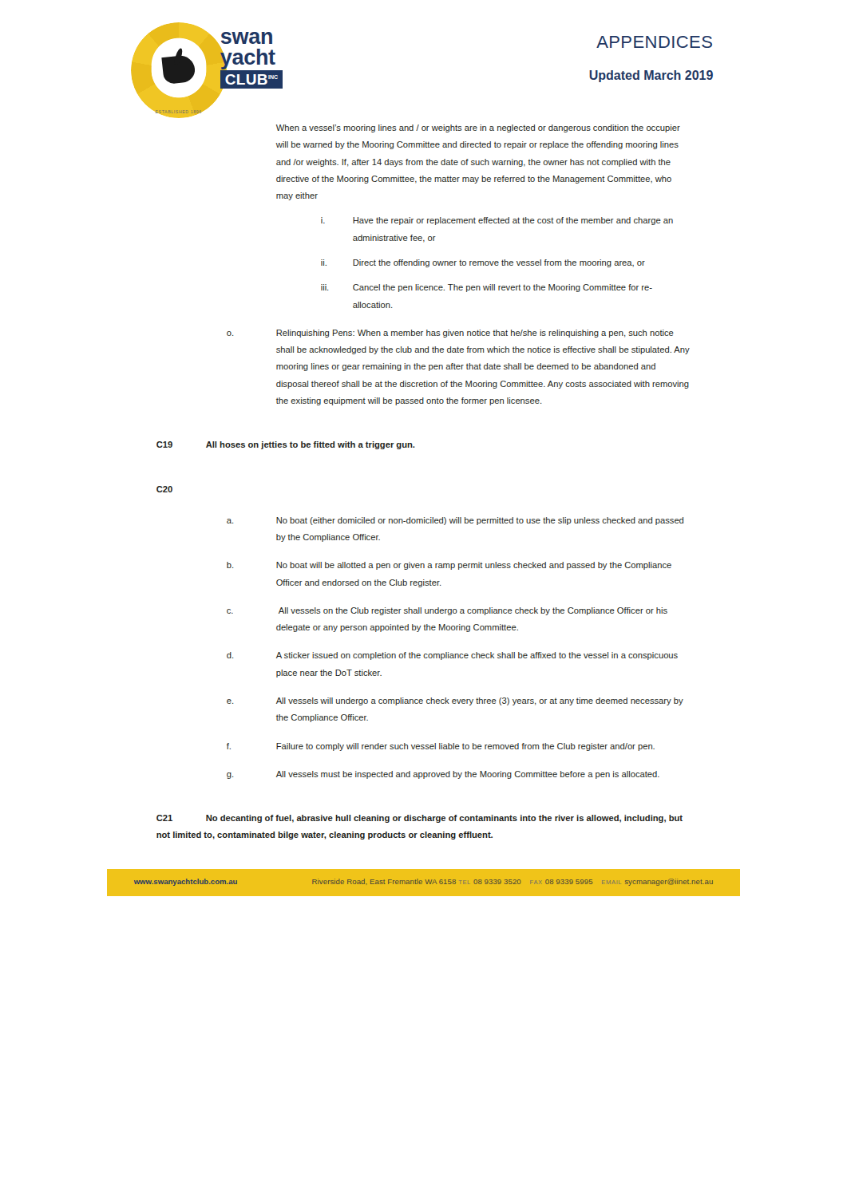Established 1896
swan yacht CLUBINC
APPENDICES
Updated March 2019
When a vessel’s mooring lines and / or weights are in a neglected or dangerous condition the occupier will be warned by the Mooring Committee and directed to repair or replace the offending mooring lines and /or weights. If, after 14 days from the date of such warning, the owner has not complied with the directive of the Mooring Committee, the matter may be referred to the Management Committee, who may either
i. Have the repair or replacement effected at the cost of the member and charge an administrative fee, or
ii. Direct the offending owner to remove the vessel from the mooring area, or
iii. Cancel the pen licence. The pen will revert to the Mooring Committee for re-allocation.
o. Relinquishing Pens: When a member has given notice that he/she is relinquishing a pen, such notice shall be acknowledged by the club and the date from which the notice is effective shall be stipulated. Any mooring lines or gear remaining in the pen after that date shall be deemed to be abandoned and disposal thereof shall be at the discretion of the Mooring Committee. Any costs associated with removing the existing equipment will be passed onto the former pen licensee.
C19 All hoses on jetties to be fitted with a trigger gun.
C20
a. No boat (either domiciled or non-domiciled) will be permitted to use the slip unless checked and passed by the Compliance Officer.
b. No boat will be allotted a pen or given a ramp permit unless checked and passed by the Compliance Officer and endorsed on the Club register.
c. All vessels on the Club register shall undergo a compliance check by the Compliance Officer or his delegate or any person appointed by the Mooring Committee.
d. A sticker issued on completion of the compliance check shall be affixed to the vessel in a conspicuous place near the DoT sticker.
e. All vessels will undergo a compliance check every three (3) years, or at any time deemed necessary by the Compliance Officer.
f. Failure to comply will render such vessel liable to be removed from the Club register and/or pen.
g. All vessels must be inspected and approved by the Mooring Committee before a pen is allocated.
C21 No decanting of fuel, abrasive hull cleaning or discharge of contaminants into the river is allowed, including, but not limited to, contaminated bilge water, cleaning products or cleaning effluent.
www.swanyachtclub.com.au
Riverside Road, East Fremantle WA 6158 tel08 9339 3520 fax08 9339 5995 emailsycmanager@iinet.net.au